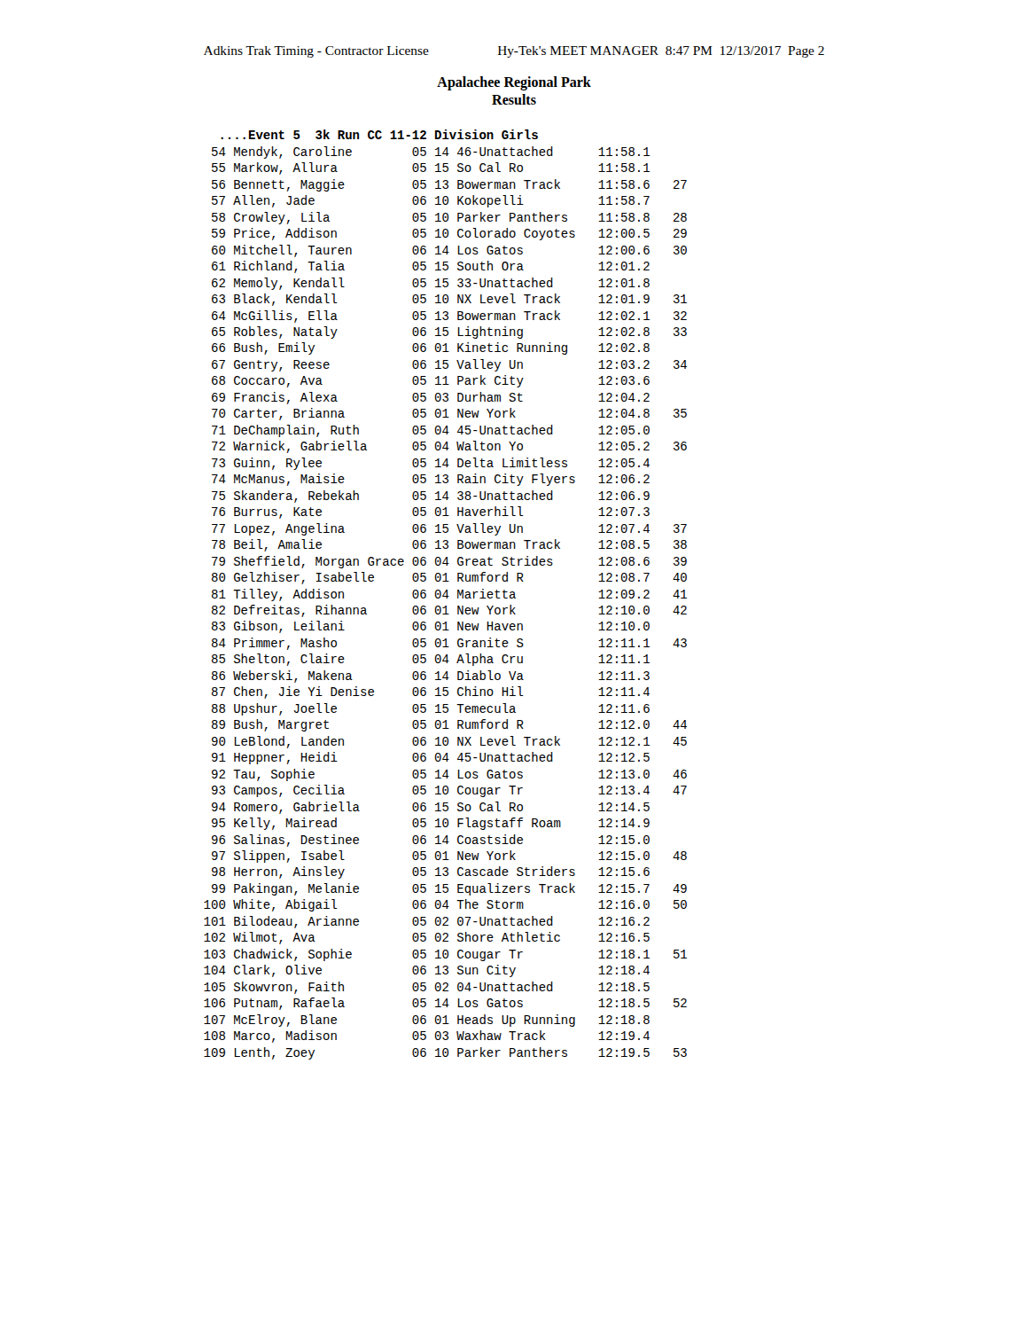Adkins Trak Timing - Contractor License
Hy-Tek's MEET MANAGER 8:47 PM 12/13/2017 Page 2
Apalachee Regional Park
Results
  ....Event 5  3k Run CC 11-12 Division Girls
 54 Mendyk, Caroline        05 14 46-Unattached      11:58.1
 55 Markow, Allura          05 15 So Cal Ro          11:58.1
 56 Bennett, Maggie         05 13 Bowerman Track     11:58.6   27
 57 Allen, Jade             06 10 Kokopelli          11:58.7
 58 Crowley, Lila           05 10 Parker Panthers    11:58.8   28
 59 Price, Addison          05 10 Colorado Coyotes   12:00.5   29
 60 Mitchell, Tauren        06 14 Los Gatos          12:00.6   30
 61 Richland, Talia         05 15 South Ora          12:01.2
 62 Memoly, Kendall         05 15 33-Unattached      12:01.8
 63 Black, Kendall          05 10 NX Level Track     12:01.9   31
 64 McGillis, Ella          05 13 Bowerman Track     12:02.1   32
 65 Robles, Nataly          06 15 Lightning          12:02.8   33
 66 Bush, Emily             06 01 Kinetic Running    12:02.8
 67 Gentry, Reese           06 15 Valley Un          12:03.2   34
 68 Coccaro, Ava            05 11 Park City          12:03.6
 69 Francis, Alexa          05 03 Durham St          12:04.2
 70 Carter, Brianna         05 01 New York           12:04.8   35
 71 DeChamplain, Ruth       05 04 45-Unattached      12:05.0
 72 Warnick, Gabriella      05 04 Walton Yo          12:05.2   36
 73 Guinn, Rylee            05 14 Delta Limitless    12:05.4
 74 McManus, Maisie         05 13 Rain City Flyers   12:06.2
 75 Skandera, Rebekah       05 14 38-Unattached      12:06.9
 76 Burrus, Kate            05 01 Haverhill          12:07.3
 77 Lopez, Angelina         06 15 Valley Un          12:07.4   37
 78 Beil, Amalie            06 13 Bowerman Track     12:08.5   38
 79 Sheffield, Morgan Grace 06 04 Great Strides      12:08.6   39
 80 Gelzhiser, Isabelle     05 01 Rumford R          12:08.7   40
 81 Tilley, Addison         06 04 Marietta           12:09.2   41
 82 Defreitas, Rihanna      06 01 New York           12:10.0   42
 83 Gibson, Leilani         06 01 New Haven          12:10.0
 84 Primmer, Masho          05 01 Granite S          12:11.1   43
 85 Shelton, Claire         05 04 Alpha Cru          12:11.1
 86 Weberski, Makena        06 14 Diablo Va          12:11.3
 87 Chen, Jie Yi Denise     06 15 Chino Hil          12:11.4
 88 Upshur, Joelle          05 15 Temecula           12:11.6
 89 Bush, Margret           05 01 Rumford R          12:12.0   44
 90 LeBlond, Landen         06 10 NX Level Track     12:12.1   45
 91 Heppner, Heidi          06 04 45-Unattached      12:12.5
 92 Tau, Sophie             05 14 Los Gatos          12:13.0   46
 93 Campos, Cecilia         05 10 Cougar Tr          12:13.4   47
 94 Romero, Gabriella       06 15 So Cal Ro          12:14.5
 95 Kelly, Mairead          05 10 Flagstaff Roam     12:14.9
 96 Salinas, Destinee       06 14 Coastside          12:15.0
 97 Slippen, Isabel         05 01 New York           12:15.0   48
 98 Herron, Ainsley         05 13 Cascade Striders   12:15.6
 99 Pakingan, Melanie       05 15 Equalizers Track   12:15.7   49
100 White, Abigail          06 04 The Storm          12:16.0   50
101 Bilodeau, Arianne       05 02 07-Unattached      12:16.2
102 Wilmot, Ava             05 02 Shore Athletic     12:16.5
103 Chadwick, Sophie        05 10 Cougar Tr          12:18.1   51
104 Clark, Olive            06 13 Sun City           12:18.4
105 Skowvron, Faith         05 02 04-Unattached      12:18.5
106 Putnam, Rafaela         05 14 Los Gatos          12:18.5   52
107 McElroy, Blane          06 01 Heads Up Running   12:18.8
108 Marco, Madison          05 03 Waxhaw Track       12:19.4
109 Lenth, Zoey             06 10 Parker Panthers    12:19.5   53